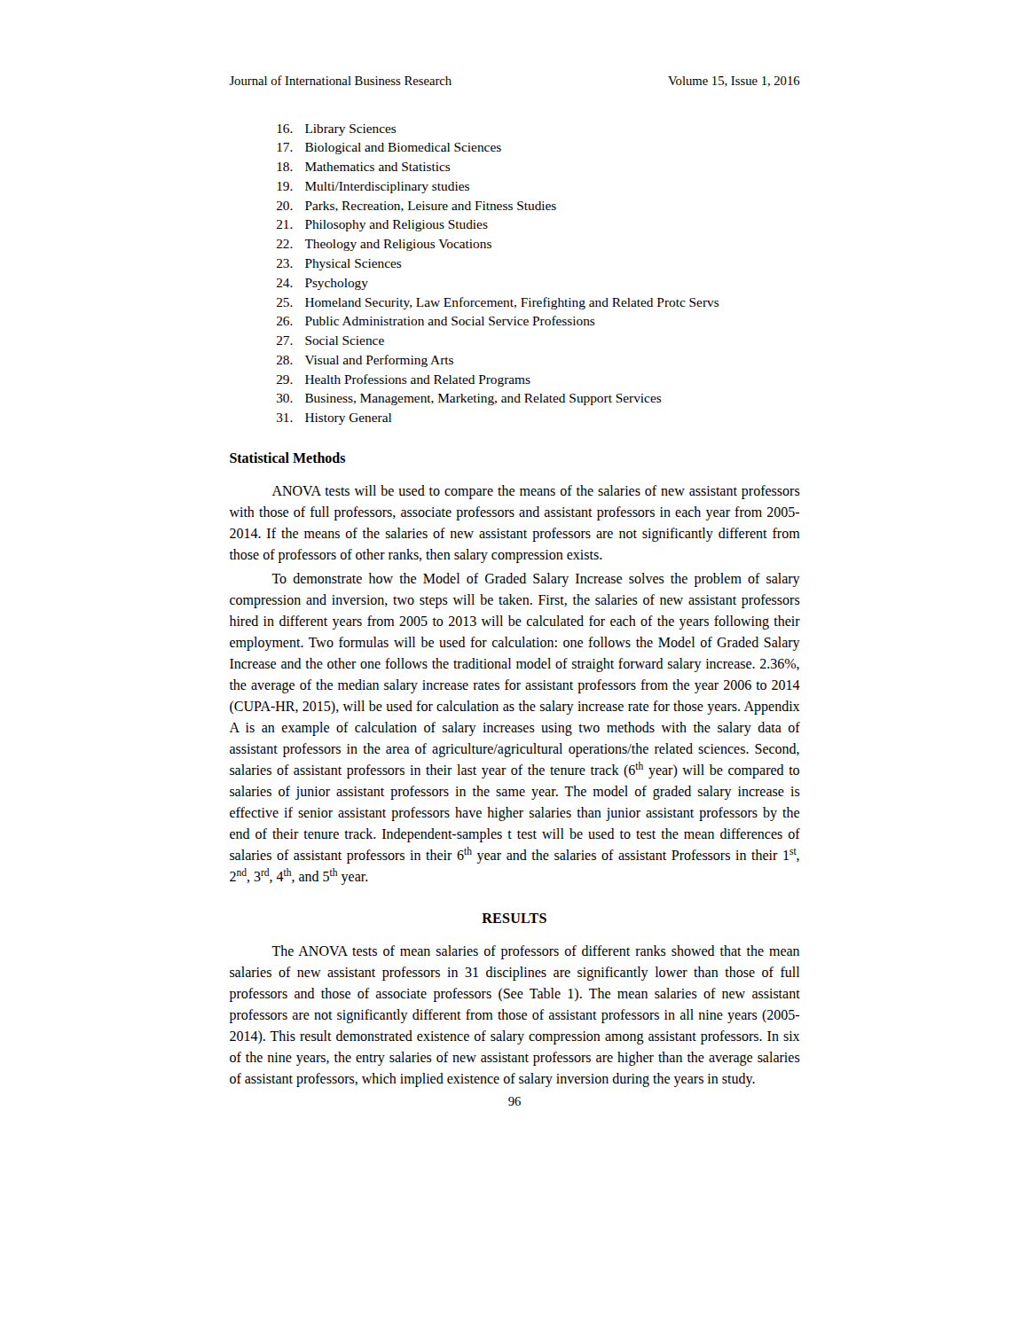Journal of International Business Research
Volume 15, Issue 1, 2016
16. Library Sciences
17. Biological and Biomedical Sciences
18. Mathematics and Statistics
19. Multi/Interdisciplinary studies
20. Parks, Recreation, Leisure and Fitness Studies
21. Philosophy and Religious Studies
22. Theology and Religious Vocations
23. Physical Sciences
24. Psychology
25. Homeland Security, Law Enforcement, Firefighting and Related Protc Servs
26. Public Administration and Social Service Professions
27. Social Science
28. Visual and Performing Arts
29. Health Professions and Related Programs
30. Business, Management, Marketing, and Related Support Services
31. History General
Statistical Methods
ANOVA tests will be used to compare the means of the salaries of new assistant professors with those of full professors, associate professors and assistant professors in each year from 2005-2014. If the means of the salaries of new assistant professors are not significantly different from those of professors of other ranks, then salary compression exists.
To demonstrate how the Model of Graded Salary Increase solves the problem of salary compression and inversion, two steps will be taken. First, the salaries of new assistant professors hired in different years from 2005 to 2013 will be calculated for each of the years following their employment. Two formulas will be used for calculation: one follows the Model of Graded Salary Increase and the other one follows the traditional model of straight forward salary increase. 2.36%, the average of the median salary increase rates for assistant professors from the year 2006 to 2014 (CUPA-HR, 2015), will be used for calculation as the salary increase rate for those years. Appendix A is an example of calculation of salary increases using two methods with the salary data of assistant professors in the area of agriculture/agricultural operations/the related sciences. Second, salaries of assistant professors in their last year of the tenure track (6th year) will be compared to salaries of junior assistant professors in the same year. The model of graded salary increase is effective if senior assistant professors have higher salaries than junior assistant professors by the end of their tenure track. Independent-samples t test will be used to test the mean differences of salaries of assistant professors in their 6th year and the salaries of assistant Professors in their 1st, 2nd, 3rd, 4th, and 5th year.
RESULTS
The ANOVA tests of mean salaries of professors of different ranks showed that the mean salaries of new assistant professors in 31 disciplines are significantly lower than those of full professors and those of associate professors (See Table 1). The mean salaries of new assistant professors are not significantly different from those of assistant professors in all nine years (2005-2014). This result demonstrated existence of salary compression among assistant professors. In six of the nine years, the entry salaries of new assistant professors are higher than the average salaries of assistant professors, which implied existence of salary inversion during the years in study.
96